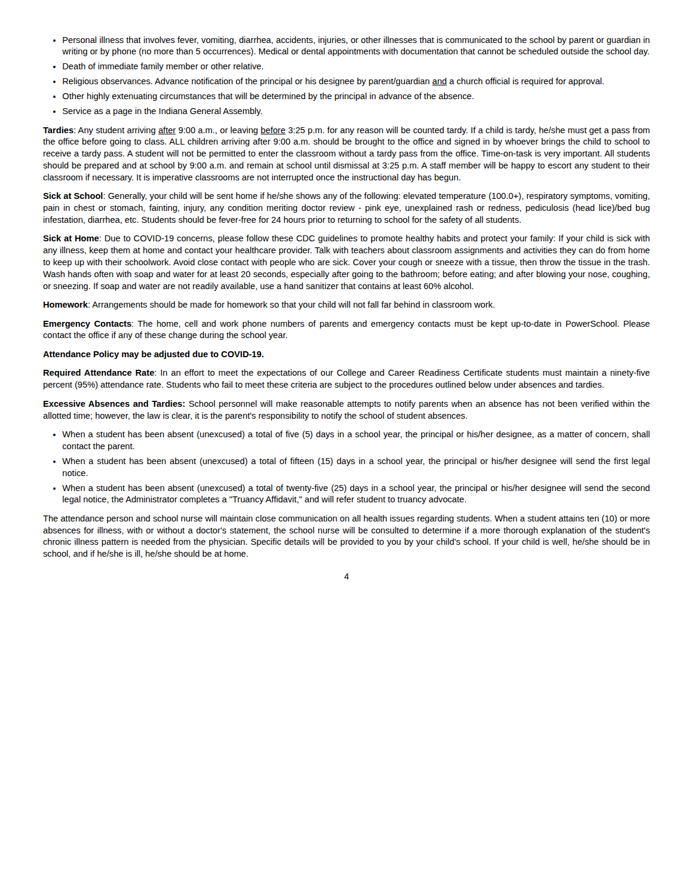Personal illness that involves fever, vomiting, diarrhea, accidents, injuries, or other illnesses that is communicated to the school by parent or guardian in writing or by phone (no more than 5 occurrences). Medical or dental appointments with documentation that cannot be scheduled outside the school day.
Death of immediate family member or other relative.
Religious observances. Advance notification of the principal or his designee by parent/guardian and a church official is required for approval.
Other highly extenuating circumstances that will be determined by the principal in advance of the absence.
Service as a page in the Indiana General Assembly.
Tardies: Any student arriving after 9:00 a.m., or leaving before 3:25 p.m. for any reason will be counted tardy. If a child is tardy, he/she must get a pass from the office before going to class. ALL children arriving after 9:00 a.m. should be brought to the office and signed in by whoever brings the child to school to receive a tardy pass. A student will not be permitted to enter the classroom without a tardy pass from the office. Time-on-task is very important. All students should be prepared and at school by 9:00 a.m. and remain at school until dismissal at 3:25 p.m. A staff member will be happy to escort any student to their classroom if necessary. It is imperative classrooms are not interrupted once the instructional day has begun.
Sick at School: Generally, your child will be sent home if he/she shows any of the following: elevated temperature (100.0+), respiratory symptoms, vomiting, pain in chest or stomach, fainting, injury, any condition meriting doctor review - pink eye, unexplained rash or redness, pediculosis (head lice)/bed bug infestation, diarrhea, etc. Students should be fever-free for 24 hours prior to returning to school for the safety of all students.
Sick at Home: Due to COVID-19 concerns, please follow these CDC guidelines to promote healthy habits and protect your family: If your child is sick with any illness, keep them at home and contact your healthcare provider. Talk with teachers about classroom assignments and activities they can do from home to keep up with their schoolwork. Avoid close contact with people who are sick. Cover your cough or sneeze with a tissue, then throw the tissue in the trash. Wash hands often with soap and water for at least 20 seconds, especially after going to the bathroom; before eating; and after blowing your nose, coughing, or sneezing. If soap and water are not readily available, use a hand sanitizer that contains at least 60% alcohol.
Homework: Arrangements should be made for homework so that your child will not fall far behind in classroom work.
Emergency Contacts: The home, cell and work phone numbers of parents and emergency contacts must be kept up-to-date in PowerSchool. Please contact the office if any of these change during the school year.
Attendance Policy may be adjusted due to COVID-19.
Required Attendance Rate: In an effort to meet the expectations of our College and Career Readiness Certificate students must maintain a ninety-five percent (95%) attendance rate. Students who fail to meet these criteria are subject to the procedures outlined below under absences and tardies.
Excessive Absences and Tardies: School personnel will make reasonable attempts to notify parents when an absence has not been verified within the allotted time; however, the law is clear, it is the parent's responsibility to notify the school of student absences.
When a student has been absent (unexcused) a total of five (5) days in a school year, the principal or his/her designee, as a matter of concern, shall contact the parent.
When a student has been absent (unexcused) a total of fifteen (15) days in a school year, the principal or his/her designee will send the first legal notice.
When a student has been absent (unexcused) a total of twenty-five (25) days in a school year, the principal or his/her designee will send the second legal notice, the Administrator completes a "Truancy Affidavit," and will refer student to truancy advocate.
The attendance person and school nurse will maintain close communication on all health issues regarding students. When a student attains ten (10) or more absences for illness, with or without a doctor's statement, the school nurse will be consulted to determine if a more thorough explanation of the student's chronic illness pattern is needed from the physician. Specific details will be provided to you by your child's school. If your child is well, he/she should be in school, and if he/she is ill, he/she should be at home.
4